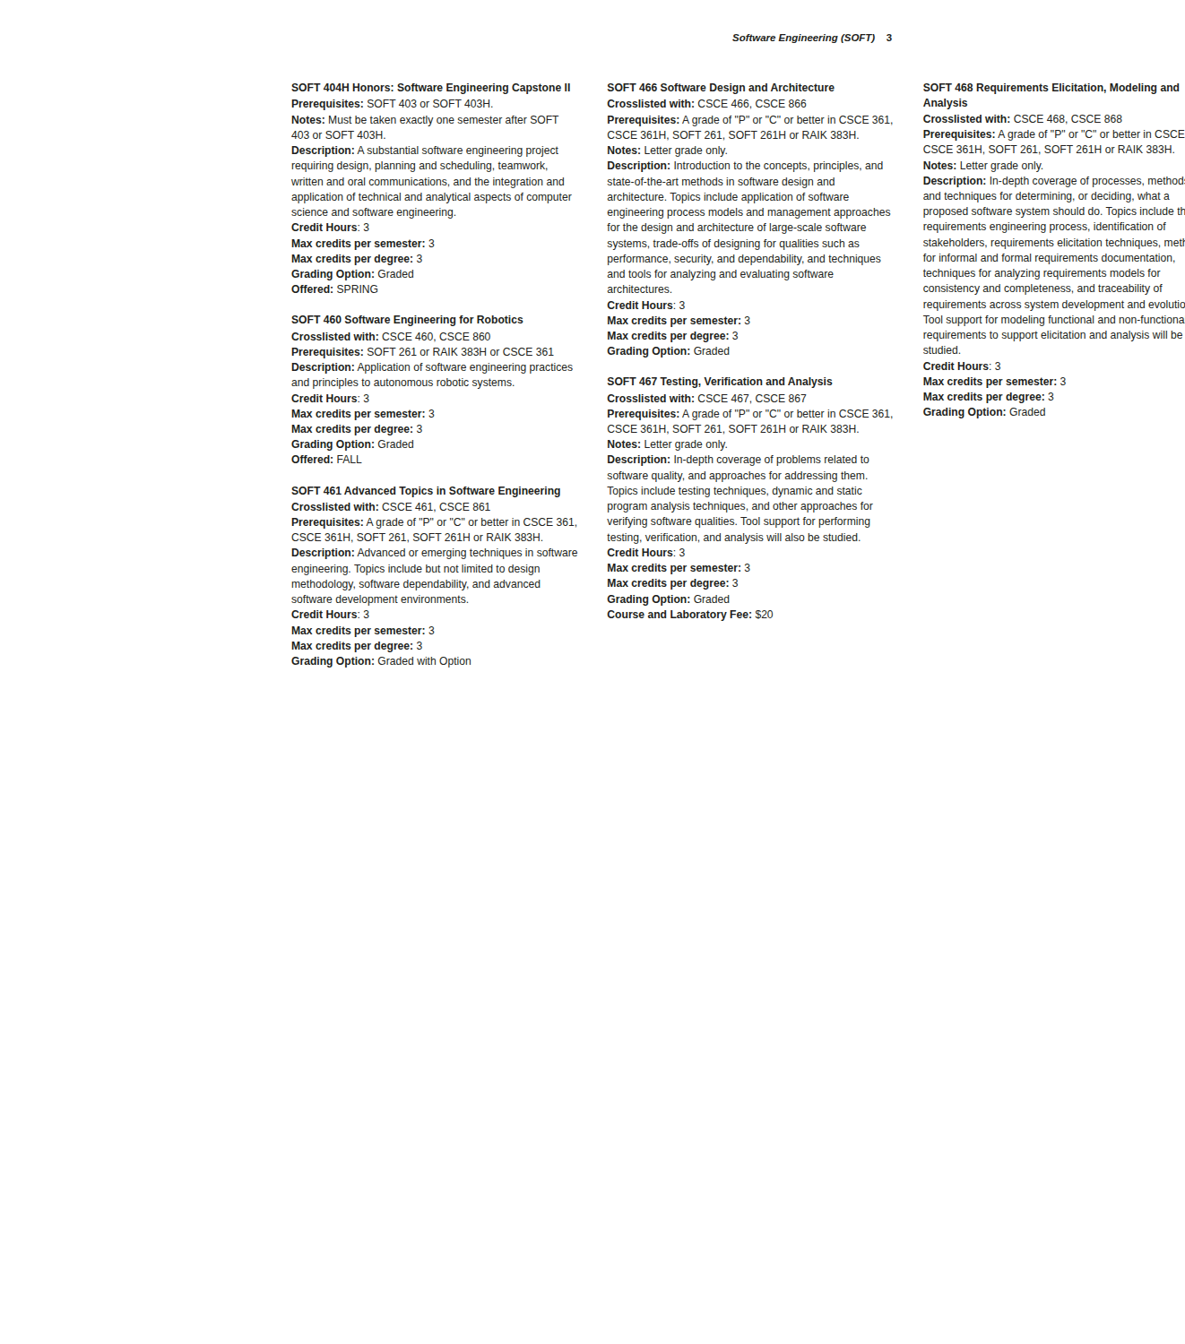Software Engineering (SOFT) 3
SOFT 404H Honors: Software Engineering Capstone II
Prerequisites: SOFT 403 or SOFT 403H.
Notes: Must be taken exactly one semester after SOFT 403 or SOFT 403H.
Description: A substantial software engineering project requiring design, planning and scheduling, teamwork, written and oral communications, and the integration and application of technical and analytical aspects of computer science and software engineering.
Credit Hours: 3
Max credits per semester: 3
Max credits per degree: 3
Grading Option: Graded
Offered: SPRING
SOFT 460 Software Engineering for Robotics
Crosslisted with: CSCE 460, CSCE 860
Prerequisites: SOFT 261 or RAIK 383H or CSCE 361
Description: Application of software engineering practices and principles to autonomous robotic systems.
Credit Hours: 3
Max credits per semester: 3
Max credits per degree: 3
Grading Option: Graded
Offered: FALL
SOFT 461 Advanced Topics in Software Engineering
Crosslisted with: CSCE 461, CSCE 861
Prerequisites: A grade of "P" or "C" or better in CSCE 361, CSCE 361H, SOFT 261, SOFT 261H or RAIK 383H.
Description: Advanced or emerging techniques in software engineering. Topics include but not limited to design methodology, software dependability, and advanced software development environments.
Credit Hours: 3
Max credits per semester: 3
Max credits per degree: 3
Grading Option: Graded with Option
SOFT 466 Software Design and Architecture
Crosslisted with: CSCE 466, CSCE 866
Prerequisites: A grade of "P" or "C" or better in CSCE 361, CSCE 361H, SOFT 261, SOFT 261H or RAIK 383H.
Notes: Letter grade only.
Description: Introduction to the concepts, principles, and state-of-the-art methods in software design and architecture. Topics include application of software engineering process models and management approaches for the design and architecture of large-scale software systems, trade-offs of designing for qualities such as performance, security, and dependability, and techniques and tools for analyzing and evaluating software architectures.
Credit Hours: 3
Max credits per semester: 3
Max credits per degree: 3
Grading Option: Graded
SOFT 467 Testing, Verification and Analysis
Crosslisted with: CSCE 467, CSCE 867
Prerequisites: A grade of "P" or "C" or better in CSCE 361, CSCE 361H, SOFT 261, SOFT 261H or RAIK 383H.
Notes: Letter grade only.
Description: In-depth coverage of problems related to software quality, and approaches for addressing them. Topics include testing techniques, dynamic and static program analysis techniques, and other approaches for verifying software qualities. Tool support for performing testing, verification, and analysis will also be studied.
Credit Hours: 3
Max credits per semester: 3
Max credits per degree: 3
Grading Option: Graded
Course and Laboratory Fee: $20
SOFT 468 Requirements Elicitation, Modeling and Analysis
Crosslisted with: CSCE 468, CSCE 868
Prerequisites: A grade of "P" or "C" or better in CSCE 361, CSCE 361H, SOFT 261, SOFT 261H or RAIK 383H.
Notes: Letter grade only.
Description: In-depth coverage of processes, methods and techniques for determining, or deciding, what a proposed software system should do. Topics include the requirements engineering process, identification of stakeholders, requirements elicitation techniques, methods for informal and formal requirements documentation, techniques for analyzing requirements models for consistency and completeness, and traceability of requirements across system development and evolution. Tool support for modeling functional and non-functional requirements to support elicitation and analysis will be studied.
Credit Hours: 3
Max credits per semester: 3
Max credits per degree: 3
Grading Option: Graded